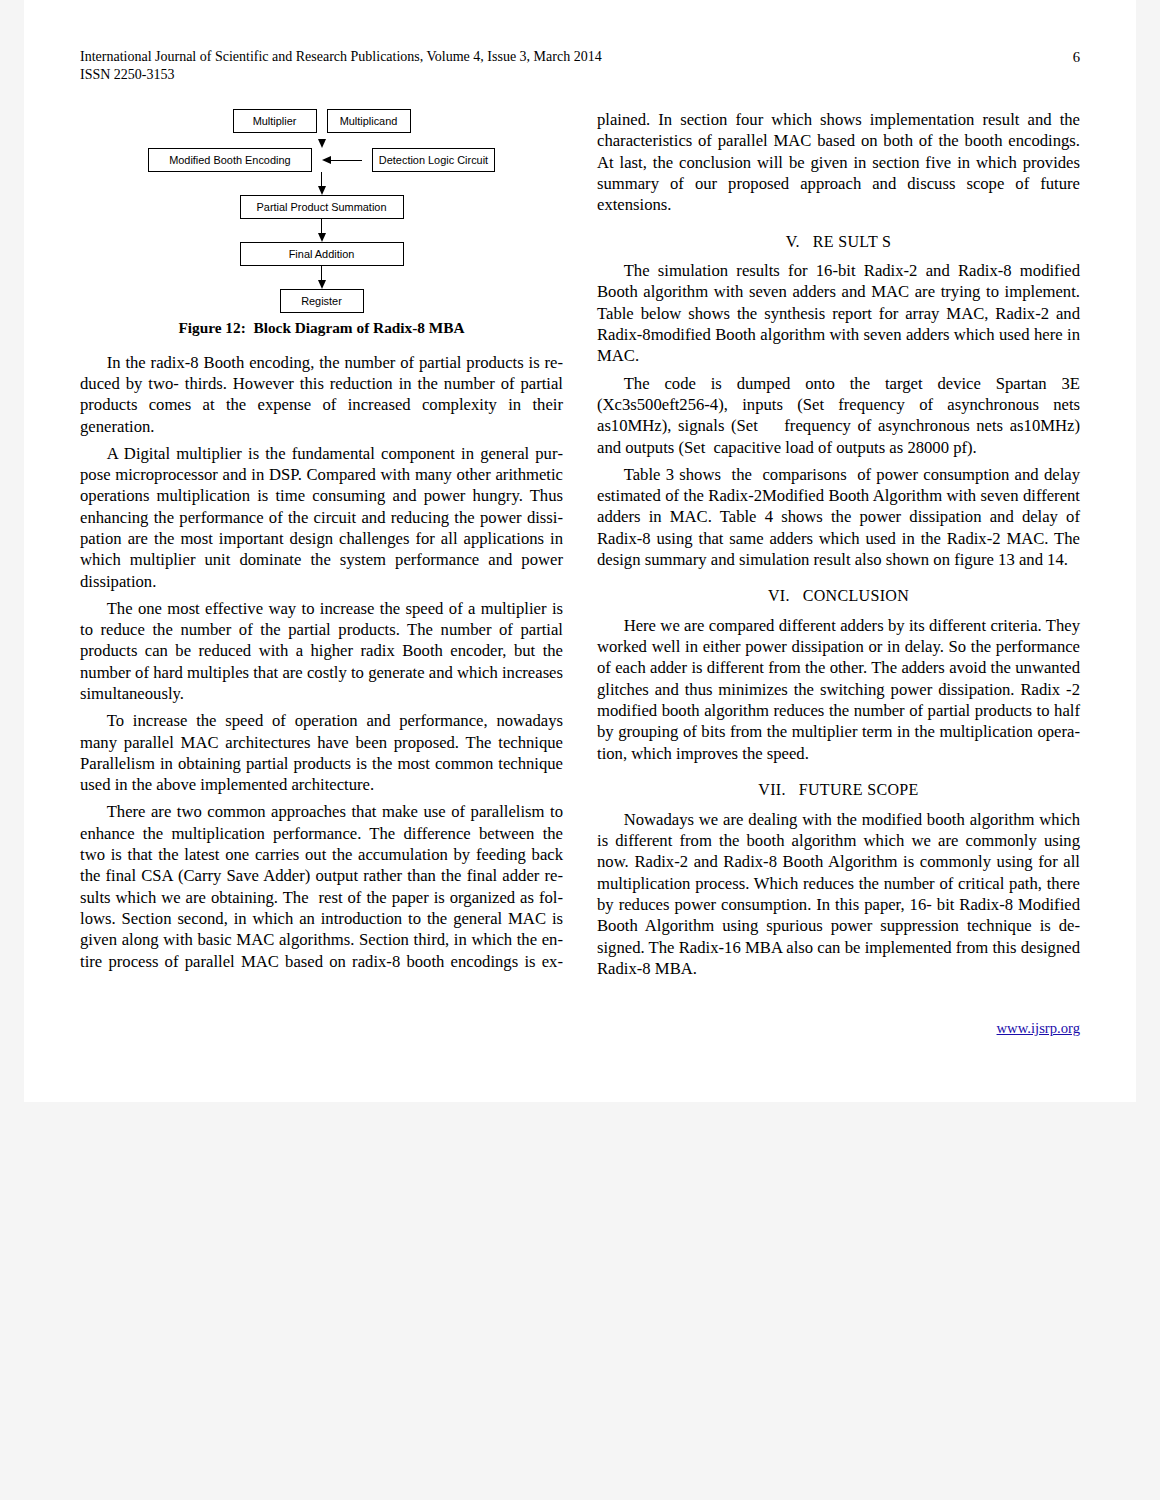International Journal of Scientific and Research Publications, Volume 4, Issue 3, March 2014
ISSN 2250-3153
6
Multiplier
Multiplicand
Modified Booth Encoding
Detection Logic Circuit
Partial Product Summation
Final Addition
Register
Figure 12: Block Diagram of Radix-8 MBA
In the radix-8 Booth encoding, the number of partial products is reduced by two- thirds. However this reduction in the number of partial products comes at the expense of increased complexity in their generation.
A Digital multiplier is the fundamental component in general purpose microprocessor and in DSP. Compared with many other arithmetic operations multiplication is time consuming and power hungry. Thus enhancing the performance of the circuit and reducing the power dissipation are the most important design challenges for all applications in which multiplier unit dominate the system performance and power dissipation.
The one most effective way to increase the speed of a multiplier is to reduce the number of the partial products. The number of partial products can be reduced with a higher radix Booth encoder, but the number of hard multiples that are costly to generate and which increases simultaneously.
To increase the speed of operation and performance, nowadays many parallel MAC architectures have been proposed. The technique Parallelism in obtaining partial products is the most common technique used in the above implemented architecture.
There are two common approaches that make use of parallelism to enhance the multiplication performance. The difference between the two is that the latest one carries out the accumulation by feeding back the final CSA (Carry Save Adder) output rather than the final adder results which we are obtaining. The rest of the paper is organized as follows. Section second, in which an introduction to the general MAC is given along with basic MAC algorithms. Section third, in which the entire process of parallel MAC based on radix-8 booth encodings is explained. In section four which shows implementation result and the characteristics of parallel MAC based on both of the booth encodings. At last, the conclusion will be given in section five in which provides summary of our proposed approach and discuss scope of future extensions.
V. RE SULT S
The simulation results for 16-bit Radix-2 and Radix-8 modified Booth algorithm with seven adders and MAC are trying to implement. Table below shows the synthesis report for array MAC, Radix-2 and Radix-8modified Booth algorithm with seven adders which used here in MAC.
The code is dumped onto the target device Spartan 3E (Xc3s500eft256-4), inputs (Set frequency of asynchronous nets as10MHz), signals (Set frequency of asynchronous nets as10MHz) and outputs (Set capacitive load of outputs as 28000 pf).
Table 3 shows the comparisons of power consumption and delay estimated of the Radix-2Modified Booth Algorithm with seven different adders in MAC. Table 4 shows the power dissipation and delay of Radix-8 using that same adders which used in the Radix-2 MAC. The design summary and simulation result also shown on figure 13 and 14.
VI. CONCLUSION
Here we are compared different adders by its different criteria. They worked well in either power dissipation or in delay. So the performance of each adder is different from the other. The adders avoid the unwanted glitches and thus minimizes the switching power dissipation. Radix -2 modified booth algorithm reduces the number of partial products to half by grouping of bits from the multiplier term in the multiplication operation, which improves the speed.
VII. FUTURE SCOPE
Nowadays we are dealing with the modified booth algorithm which is different from the booth algorithm which we are commonly using now. Radix-2 and Radix-8 Booth Algorithm is commonly using for all multiplication process. Which reduces the number of critical path, there by reduces power consumption. In this paper, 16- bit Radix-8 Modified Booth Algorithm using spurious power suppression technique is designed. The Radix-16 MBA also can be implemented from this designed Radix-8 MBA.
www.ijsrp.org